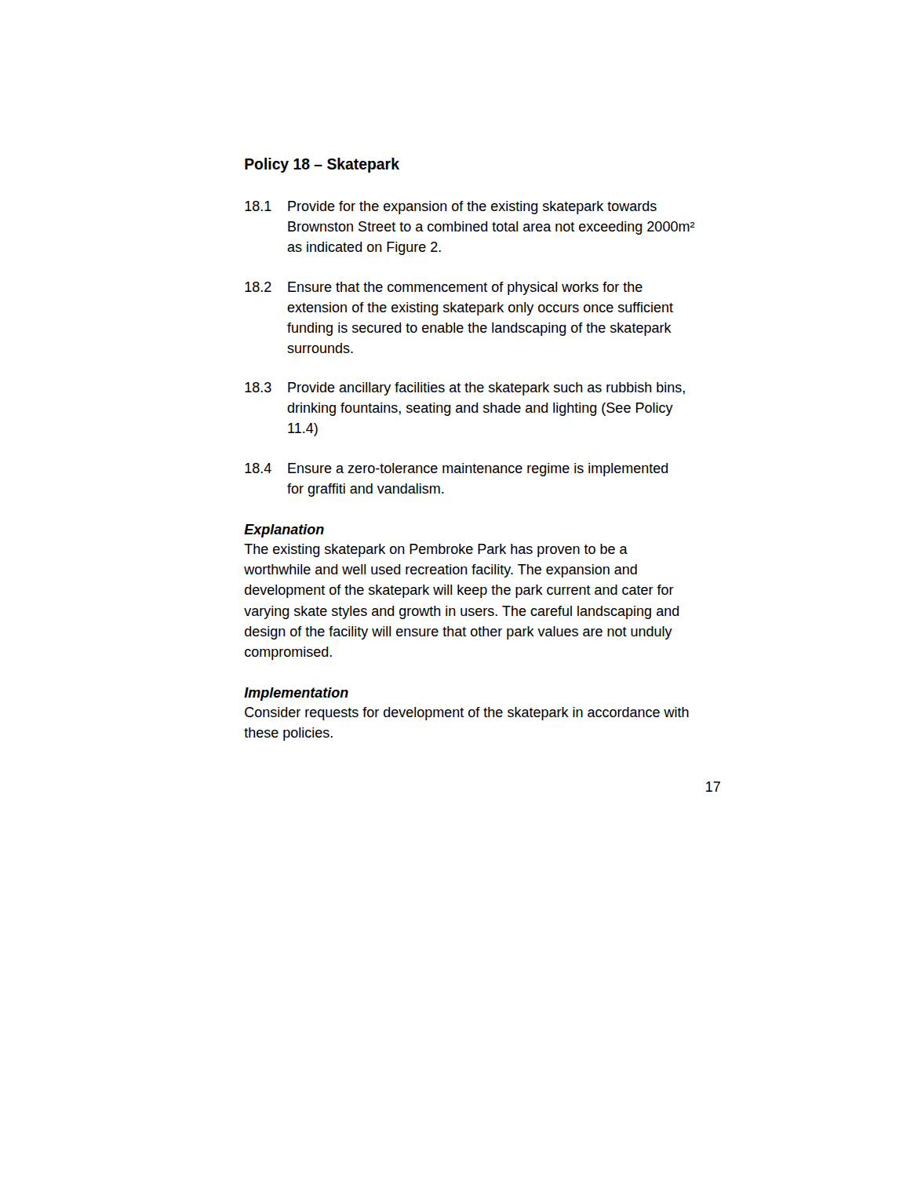Policy 18 – Skatepark
18.1
Provide for the expansion of the existing skatepark towards Brownston Street to a combined total area not exceeding 2000m² as indicated on Figure 2.
18.2
Ensure that the commencement of physical works for the extension of the existing skatepark only occurs once sufficient funding is secured to enable the landscaping of the skatepark surrounds.
18.3
Provide ancillary facilities at the skatepark such as rubbish bins, drinking fountains, seating and shade and lighting (See Policy 11.4)
18.4
Ensure a zero-tolerance maintenance regime is implemented for graffiti and vandalism.
Explanation
The existing skatepark on Pembroke Park has proven to be a worthwhile and well used recreation facility. The expansion and development of the skatepark will keep the park current and cater for varying skate styles and growth in users. The careful landscaping and design of the facility will ensure that other park values are not unduly compromised.
Implementation
Consider requests for development of the skatepark in accordance with these policies.
17